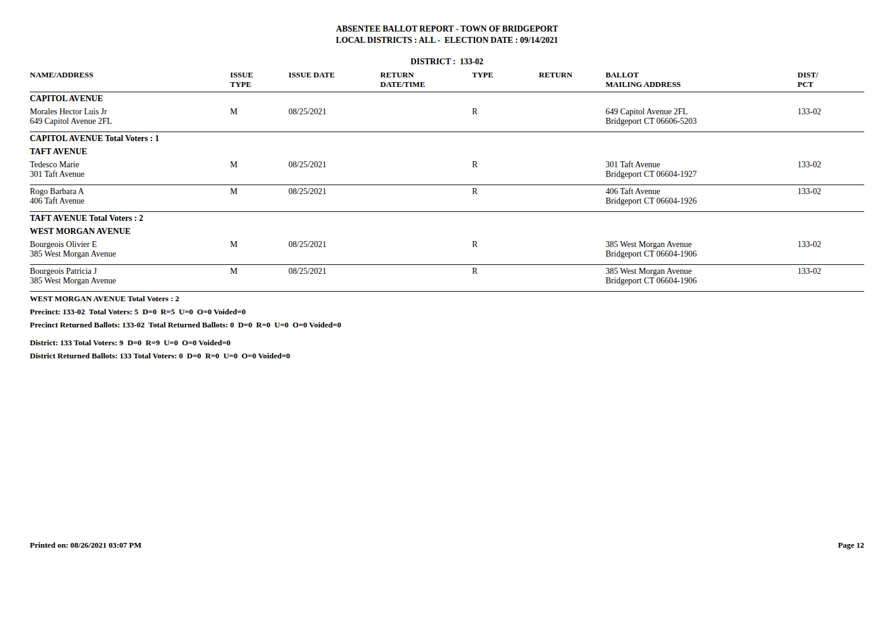ABSENTEE BALLOT REPORT - TOWN OF BRIDGEPORT
LOCAL DISTRICTS : ALL - ELECTION DATE : 09/14/2021
DISTRICT : 133-02
| NAME/ADDRESS | ISSUE TYPE | ISSUE DATE | RETURN DATE/TIME | TYPE | RETURN | BALLOT MAILING ADDRESS | DIST/ PCT |
| --- | --- | --- | --- | --- | --- | --- | --- |
| CAPITOL AVENUE |
| Morales Hector Luis Jr 649 Capitol Avenue 2FL | M | 08/25/2021 | | R | | 649 Capitol Avenue 2FL Bridgeport CT 06606-5203 | 133-02 |
| CAPITOL AVENUE Total Voters : 1 |
| TAFT AVENUE |
| Tedesco Marie 301 Taft Avenue | M | 08/25/2021 | | R | | 301 Taft Avenue Bridgeport CT 06604-1927 | 133-02 |
| Rogo Barbara A 406 Taft Avenue | M | 08/25/2021 | | R | | 406 Taft Avenue Bridgeport CT 06604-1926 | 133-02 |
| TAFT AVENUE Total Voters : 2 |
| WEST MORGAN AVENUE |
| Bourgeois Olivier E 385 West Morgan Avenue | M | 08/25/2021 | | R | | 385 West Morgan Avenue Bridgeport CT 06604-1906 | 133-02 |
| Bourgeois Patricia J 385 West Morgan Avenue | M | 08/25/2021 | | R | | 385 West Morgan Avenue Bridgeport CT 06604-1906 | 133-02 |
WEST MORGAN AVENUE Total Voters : 2
Precinct: 133-02 Total Voters: 5 D=0 R=5 U=0 O=0 Voided=0
Precinct Returned Ballots: 133-02 Total Returned Ballots: 0 D=0 R=0 U=0 O=0 Voided=0
District: 133 Total Voters: 9 D=0 R=9 U=0 O=0 Voided=0
District Returned Ballots: 133 Total Voters: 0 D=0 R=0 U=0 O=0 Voided=0
Printed on: 08/26/2021 03:07 PM Page 12